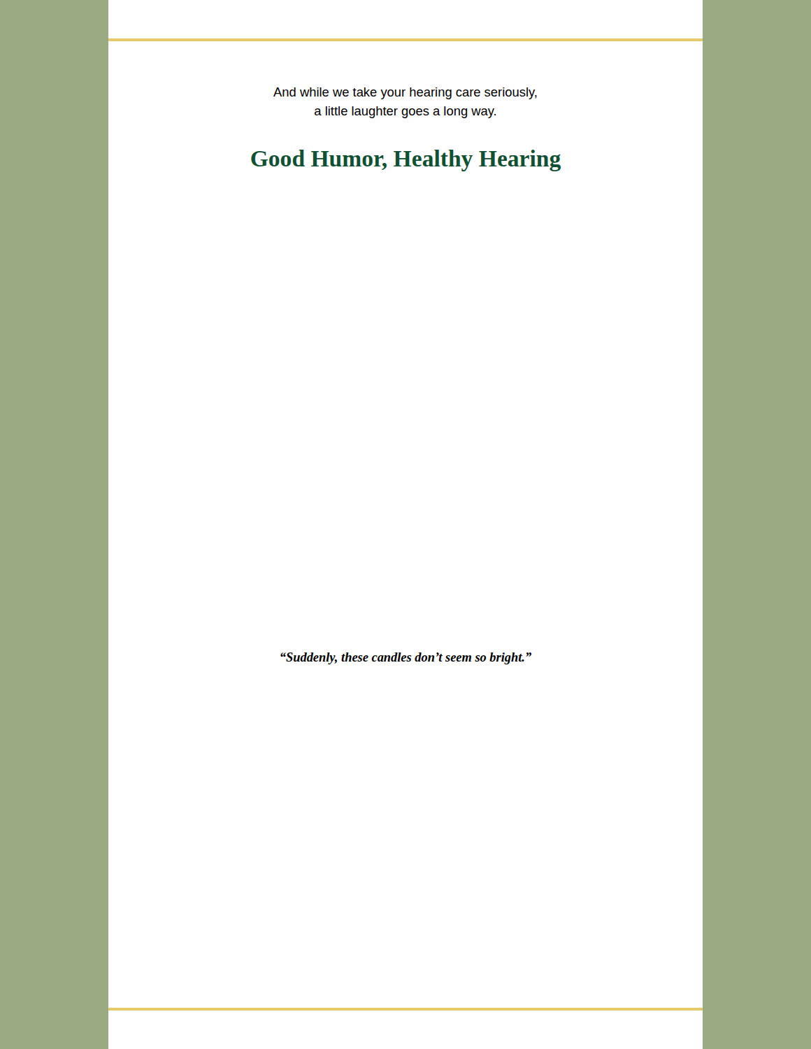And while we take your hearing care seriously,
a little laughter goes a long way.
Good Humor, Healthy Hearing
“Suddenly, these candles don’t seem so bright.”